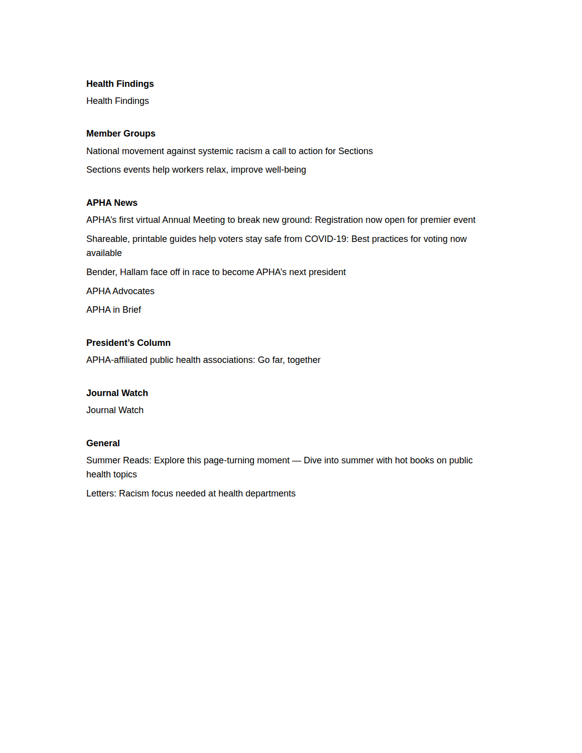Health Findings
Health Findings
Member Groups
National movement against systemic racism a call to action for Sections
Sections events help workers relax, improve well-being
APHA News
APHA’s first virtual Annual Meeting to break new ground: Registration now open for premier event
Shareable, printable guides help voters stay safe from COVID-19: Best practices for voting now available
Bender, Hallam face off in race to become APHA’s next president
APHA Advocates
APHA in Brief
President’s Column
APHA-affiliated public health associations: Go far, together
Journal Watch
Journal Watch
General
Summer Reads: Explore this page-turning moment — Dive into summer with hot books on public health topics
Letters: Racism focus needed at health departments